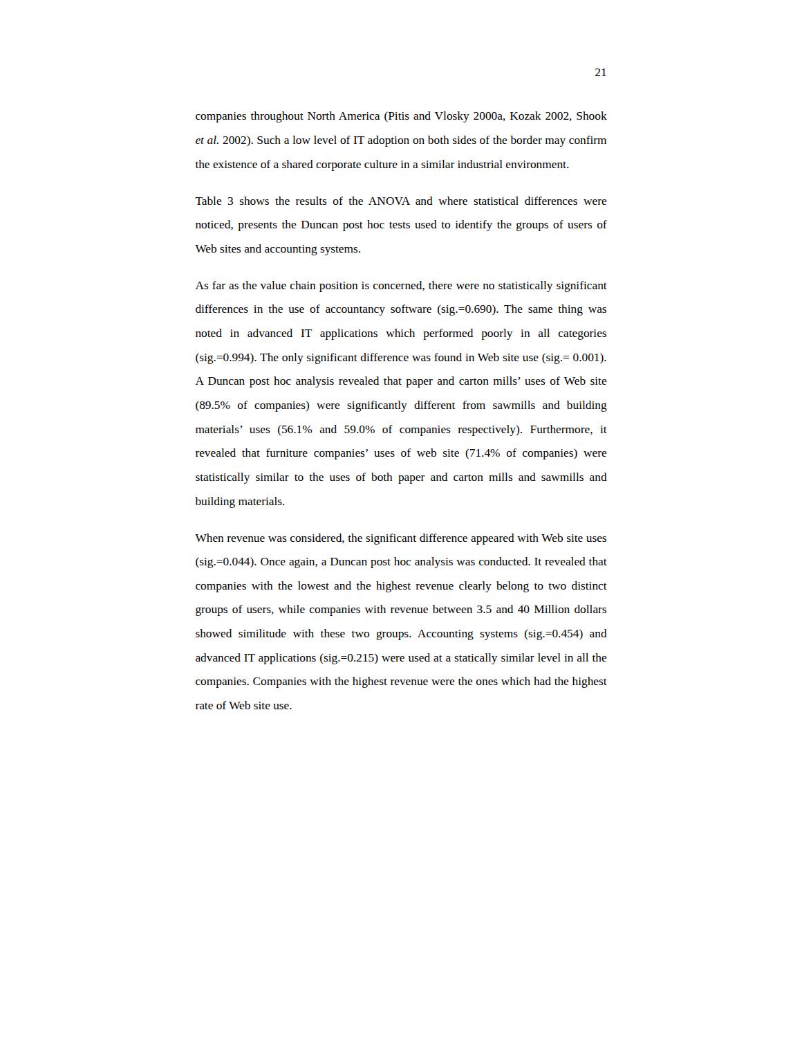21
companies throughout North America (Pitis and Vlosky 2000a, Kozak 2002, Shook et al. 2002). Such a low level of IT adoption on both sides of the border may confirm the existence of a shared corporate culture in a similar industrial environment.
Table 3 shows the results of the ANOVA and where statistical differences were noticed, presents the Duncan post hoc tests used to identify the groups of users of Web sites and accounting systems.
As far as the value chain position is concerned, there were no statistically significant differences in the use of accountancy software (sig.=0.690). The same thing was noted in advanced IT applications which performed poorly in all categories (sig.=0.994). The only significant difference was found in Web site use (sig.= 0.001). A Duncan post hoc analysis revealed that paper and carton mills’ uses of Web site (89.5% of companies) were significantly different from sawmills and building materials’ uses (56.1% and 59.0% of companies respectively). Furthermore, it revealed that furniture companies’ uses of web site (71.4% of companies) were statistically similar to the uses of both paper and carton mills and sawmills and building materials.
When revenue was considered, the significant difference appeared with Web site uses (sig.=0.044). Once again, a Duncan post hoc analysis was conducted. It revealed that companies with the lowest and the highest revenue clearly belong to two distinct groups of users, while companies with revenue between 3.5 and 40 Million dollars showed similitude with these two groups. Accounting systems (sig.=0.454) and advanced IT applications (sig.=0.215) were used at a statically similar level in all the companies. Companies with the highest revenue were the ones which had the highest rate of Web site use.